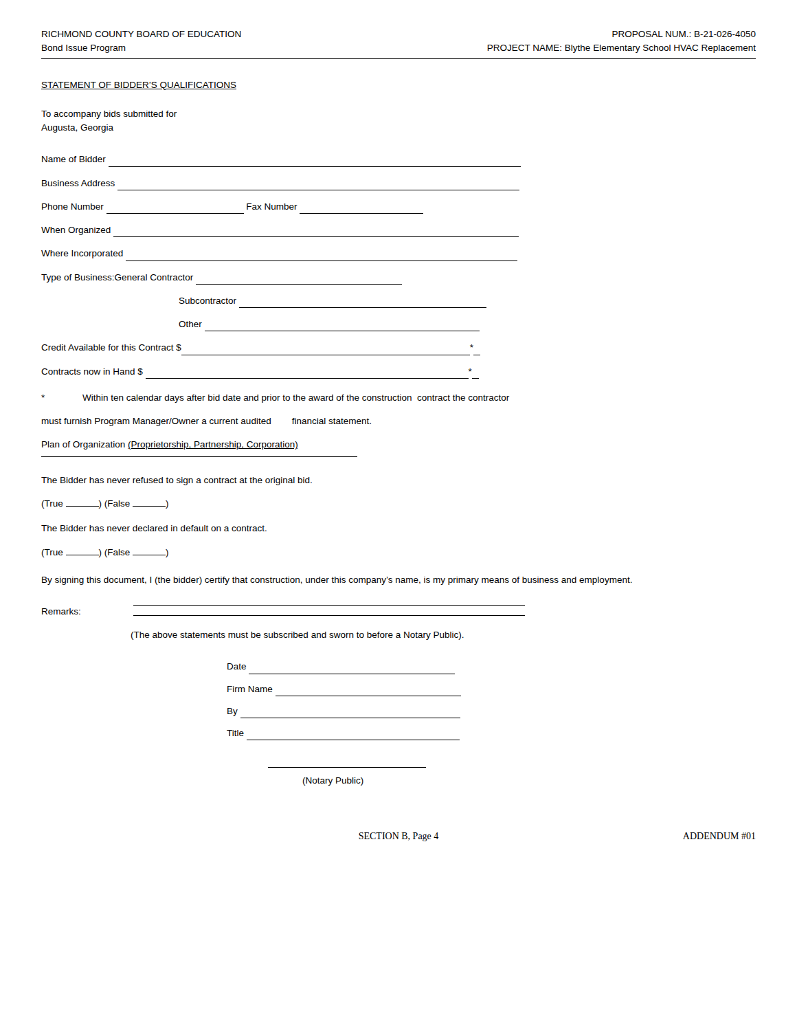RICHMOND COUNTY BOARD OF EDUCATION
PROPOSAL NUM.: B-21-026-4050
Bond Issue Program
PROJECT NAME: Blythe Elementary School HVAC Replacement
STATEMENT OF BIDDER’S QUALIFICATIONS
To accompany bids submitted for
Augusta, Georgia
Name of Bidder
Business Address
Phone Number Fax Number
When Organized
Where Incorporated
Type of Business:General Contractor
Subcontractor
Other
Credit Available for this Contract $ *
Contracts now in Hand $ *
*Within ten calendar days after bid date and prior to the award of the construction contract the contractor
must furnish Program Manager/Owner a current audited financial statement.
Plan of Organization (Proprietorship, Partnership, Corporation)
The Bidder has never refused to sign a contract at the original bid.
(True ) (False )
The Bidder has never declared in default on a contract.
(True ) (False )
By signing this document, I (the bidder) certify that construction, under this company’s name, is my primary means of business and employment.
Remarks:
(The above statements must be subscribed and sworn to before a Notary Public).
Date
Firm Name
By
Title
(Notary Public)
SECTION B, Page 4
ADDENDUM #01